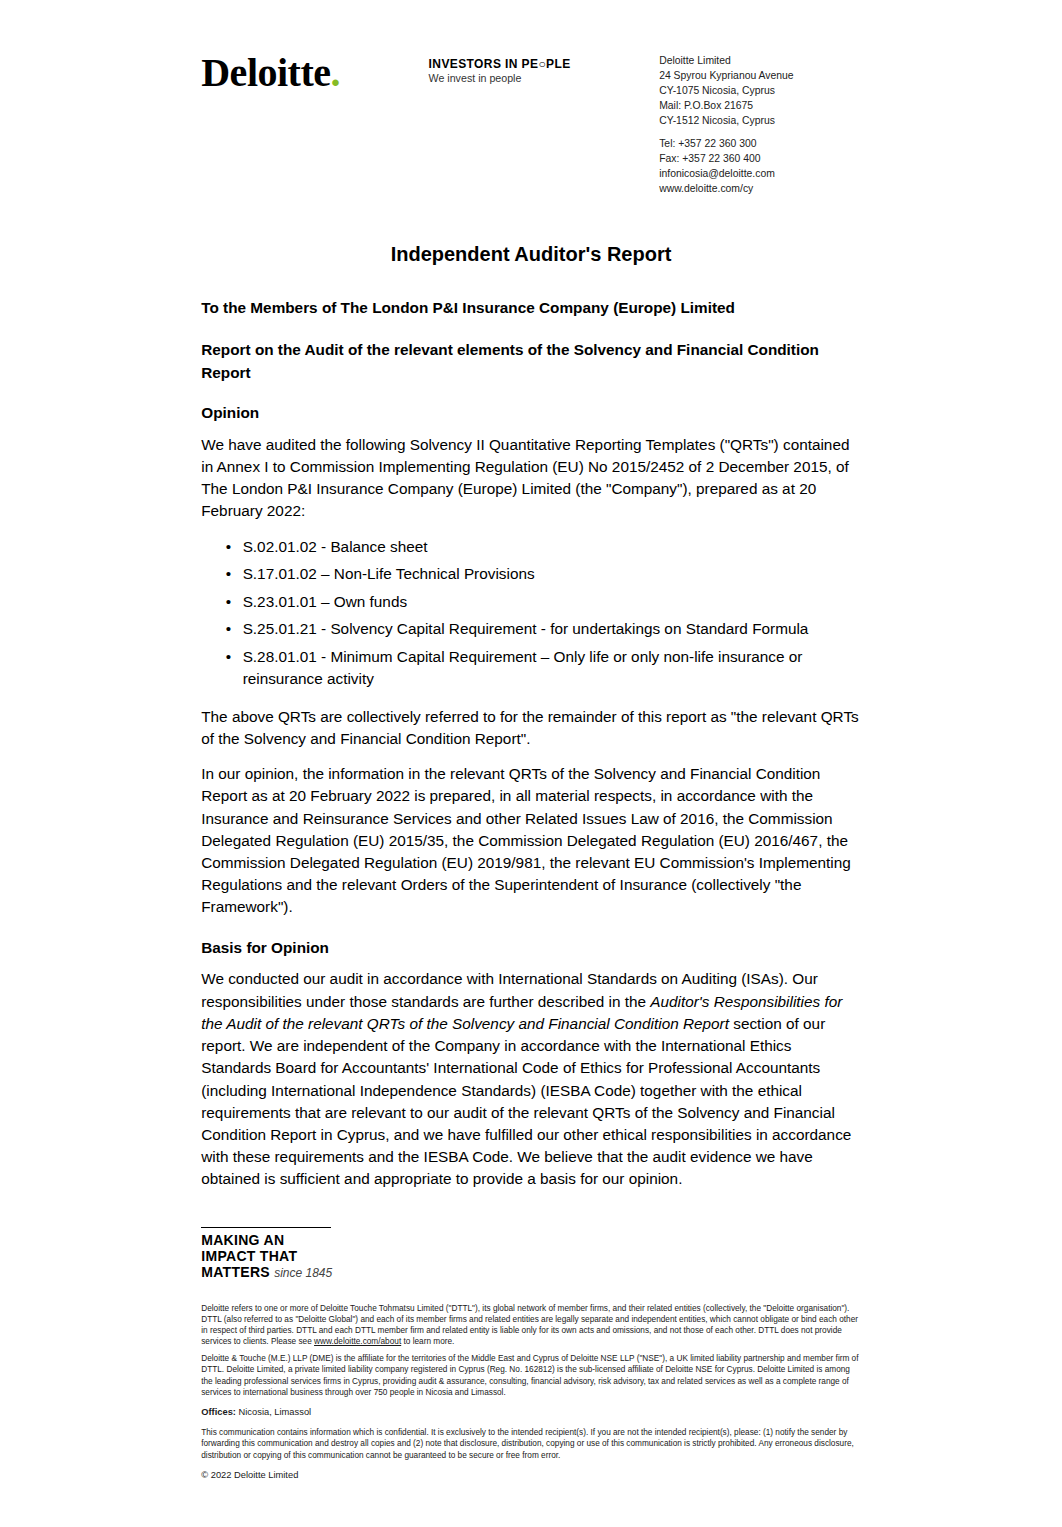Deloitte.
INVESTORS IN PE○PLE
We invest in people
Deloitte Limited
24 Spyrou Kyprianou Avenue
CY-1075 Nicosia, Cyprus
Mail: P.O.Box 21675
CY-1512 Nicosia, Cyprus
Tel: +357 22 360 300
Fax: +357 22 360 400
infonicosia@deloitte.com
www.deloitte.com/cy
Independent Auditor's Report
To the Members of The London P&I Insurance Company (Europe) Limited
Report on the Audit of the relevant elements of the Solvency and Financial Condition Report
Opinion
We have audited the following Solvency II Quantitative Reporting Templates ("QRTs") contained in Annex I to Commission Implementing Regulation (EU) No 2015/2452 of 2 December 2015, of The London P&I Insurance Company (Europe) Limited (the "Company"), prepared as at 20 February 2022:
S.02.01.02 - Balance sheet
S.17.01.02 – Non-Life Technical Provisions
S.23.01.01 – Own funds
S.25.01.21 - Solvency Capital Requirement - for undertakings on Standard Formula
S.28.01.01 - Minimum Capital Requirement – Only life or only non-life insurance or reinsurance activity
The above QRTs are collectively referred to for the remainder of this report as "the relevant QRTs of the Solvency and Financial Condition Report".
In our opinion, the information in the relevant QRTs of the Solvency and Financial Condition Report as at 20 February 2022 is prepared, in all material respects, in accordance with the Insurance and Reinsurance Services and other Related Issues Law of 2016, the Commission Delegated Regulation (EU) 2015/35, the Commission Delegated Regulation (EU) 2016/467, the Commission Delegated Regulation (EU) 2019/981, the relevant EU Commission's Implementing Regulations and the relevant Orders of the Superintendent of Insurance (collectively "the Framework").
Basis for Opinion
We conducted our audit in accordance with International Standards on Auditing (ISAs). Our responsibilities under those standards are further described in the Auditor's Responsibilities for the Audit of the relevant QRTs of the Solvency and Financial Condition Report section of our report. We are independent of the Company in accordance with the International Ethics Standards Board for Accountants' International Code of Ethics for Professional Accountants (including International Independence Standards) (IESBA Code) together with the ethical requirements that are relevant to our audit of the relevant QRTs of the Solvency and Financial Condition Report in Cyprus, and we have fulfilled our other ethical responsibilities in accordance with these requirements and the IESBA Code. We believe that the audit evidence we have obtained is sufficient and appropriate to provide a basis for our opinion.
MAKING AN
IMPACT THAT
MATTERS since 1845
Deloitte refers to one or more of Deloitte Touche Tohmatsu Limited ("DTTL"), its global network of member firms, and their related entities (collectively, the "Deloitte organisation"). DTTL (also referred to as "Deloitte Global") and each of its member firms and related entities are legally separate and independent entities, which cannot obligate or bind each other in respect of third parties. DTTL and each DTTL member firm and related entity is liable only for its own acts and omissions, and not those of each other. DTTL does not provide services to clients. Please see www.deloitte.com/about to learn more.
Deloitte & Touche (M.E.) LLP (DME) is the affiliate for the territories of the Middle East and Cyprus of Deloitte NSE LLP ("NSE"), a UK limited liability partnership and member firm of DTTL. Deloitte Limited, a private limited liability company registered in Cyprus (Reg. No. 162812) is the sub-licensed affiliate of Deloitte NSE for Cyprus. Deloitte Limited is among the leading professional services firms in Cyprus, providing audit & assurance, consulting, financial advisory, risk advisory, tax and related services as well as a complete range of services to international business through over 750 people in Nicosia and Limassol.
Offices: Nicosia, Limassol
This communication contains information which is confidential. It is exclusively to the intended recipient(s). If you are not the intended recipient(s), please: (1) notify the sender by forwarding this communication and destroy all copies and (2) note that disclosure, distribution, copying or use of this communication is strictly prohibited. Any erroneous disclosure, distribution or copying of this communication cannot be guaranteed to be secure or free from error.
© 2022 Deloitte Limited